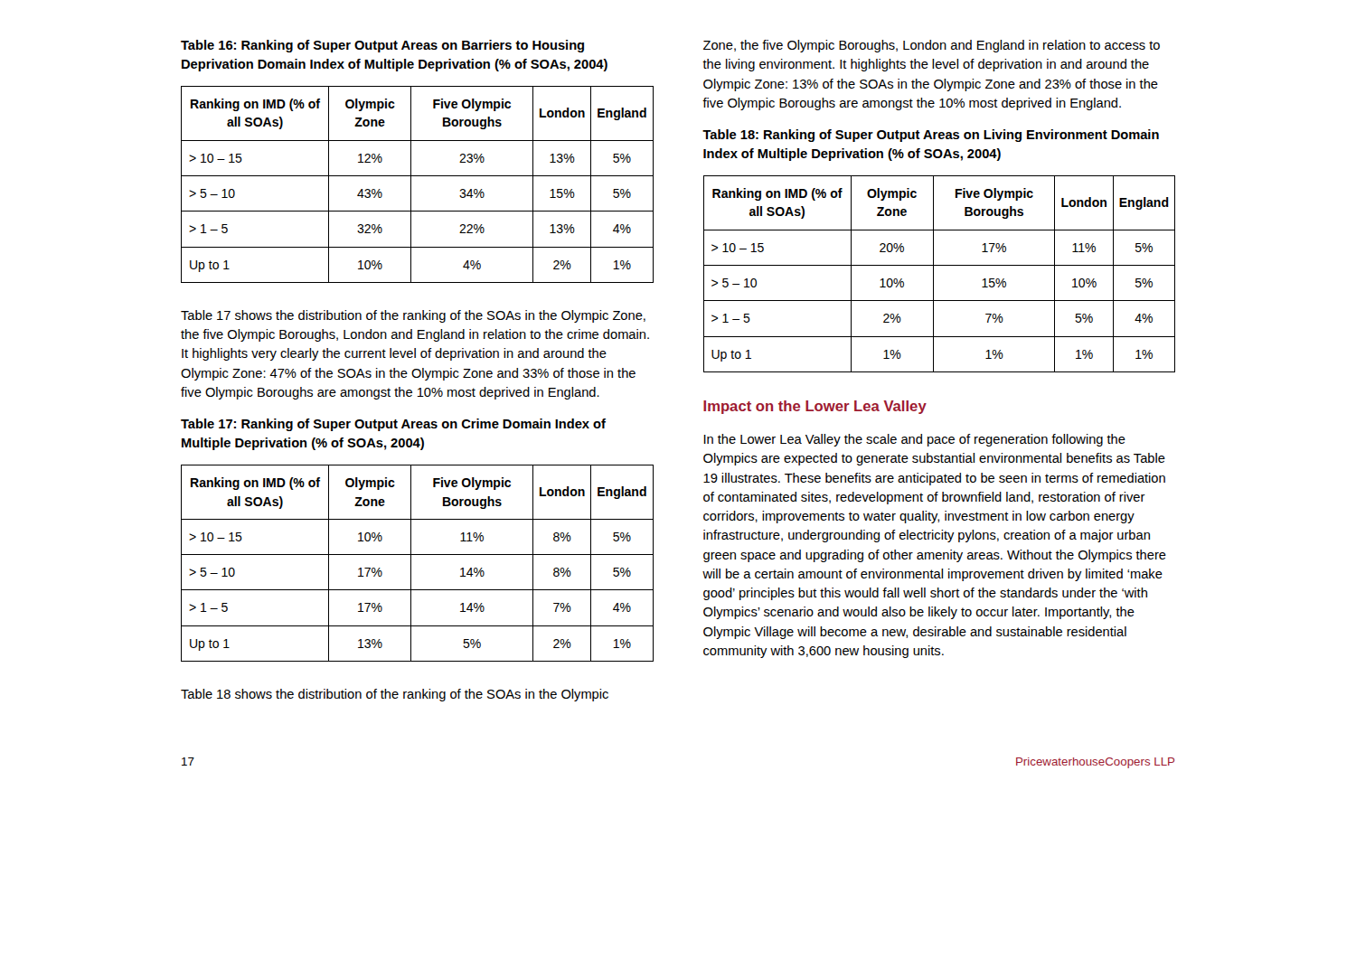Table 16: Ranking of Super Output Areas on Barriers to Housing Deprivation Domain Index of Multiple Deprivation (% of SOAs, 2004)
| Ranking on IMD (% of all SOAs) | Olympic Zone | Five Olympic Boroughs | London | England |
| --- | --- | --- | --- | --- |
| > 10 – 15 | 12% | 23% | 13% | 5% |
| > 5 – 10 | 43% | 34% | 15% | 5% |
| > 1 – 5 | 32% | 22% | 13% | 4% |
| Up to 1 | 10% | 4% | 2% | 1% |
Table 17 shows the distribution of the ranking of the SOAs in the Olympic Zone, the five Olympic Boroughs, London and England in relation to the crime domain. It highlights very clearly the current level of deprivation in and around the Olympic Zone: 47% of the SOAs in the Olympic Zone and 33% of those in the five Olympic Boroughs are amongst the 10% most deprived in England.
Table 17: Ranking of Super Output Areas on Crime Domain Index of Multiple Deprivation (% of SOAs, 2004)
| Ranking on IMD (% of all SOAs) | Olympic Zone | Five Olympic Boroughs | London | England |
| --- | --- | --- | --- | --- |
| > 10 – 15 | 10% | 11% | 8% | 5% |
| > 5 – 10 | 17% | 14% | 8% | 5% |
| > 1 – 5 | 17% | 14% | 7% | 4% |
| Up to 1 | 13% | 5% | 2% | 1% |
Table 18 shows the distribution of the ranking of the SOAs in the Olympic
Zone, the five Olympic Boroughs, London and England in relation to access to the living environment. It highlights the level of deprivation in and around the Olympic Zone: 13% of the SOAs in the Olympic Zone and 23% of those in the five Olympic Boroughs are amongst the 10% most deprived in England.
Table 18: Ranking of Super Output Areas on Living Environment Domain Index of Multiple Deprivation (% of SOAs, 2004)
| Ranking on IMD (% of all SOAs) | Olympic Zone | Five Olympic Boroughs | London | England |
| --- | --- | --- | --- | --- |
| > 10 – 15 | 20% | 17% | 11% | 5% |
| > 5 – 10 | 10% | 15% | 10% | 5% |
| > 1 – 5 | 2% | 7% | 5% | 4% |
| Up to 1 | 1% | 1% | 1% | 1% |
Impact on the Lower Lea Valley
In the Lower Lea Valley the scale and pace of regeneration following the Olympics are expected to generate substantial environmental benefits as Table 19 illustrates. These benefits are anticipated to be seen in terms of remediation of contaminated sites, redevelopment of brownfield land, restoration of river corridors, improvements to water quality, investment in low carbon energy infrastructure, undergrounding of electricity pylons, creation of a major urban green space and upgrading of other amenity areas. Without the Olympics there will be a certain amount of environmental improvement driven by limited ‘make good’ principles but this would fall well short of the standards under the ‘with Olympics’ scenario and would also be likely to occur later. Importantly, the Olympic Village will become a new, desirable and sustainable residential community with 3,600 new housing units.
17 PricewaterhouseCoopers LLP